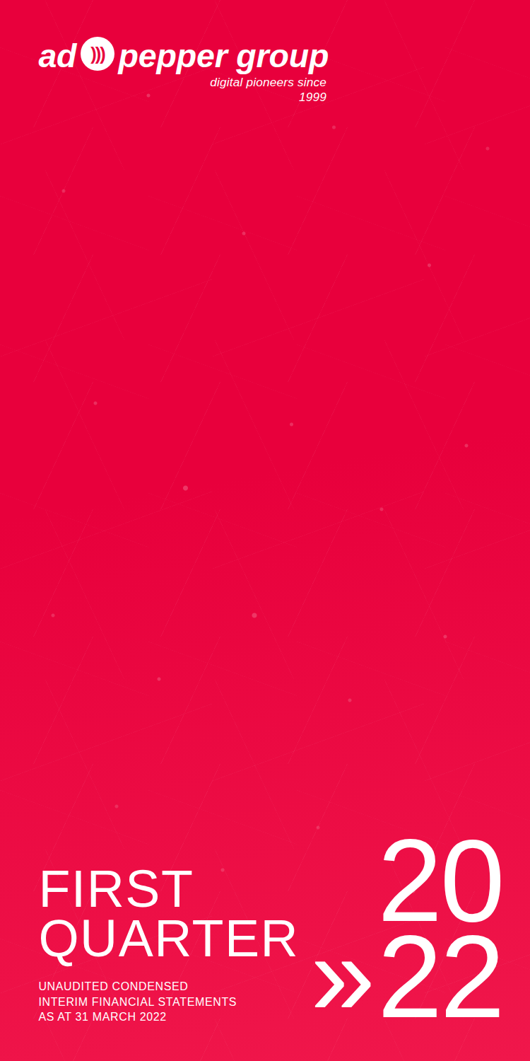ad ))) pepper group
digital pioneers since 1999
First Quarter
Unaudited condensed interim financial statements as at 31 March 2022
20 »22